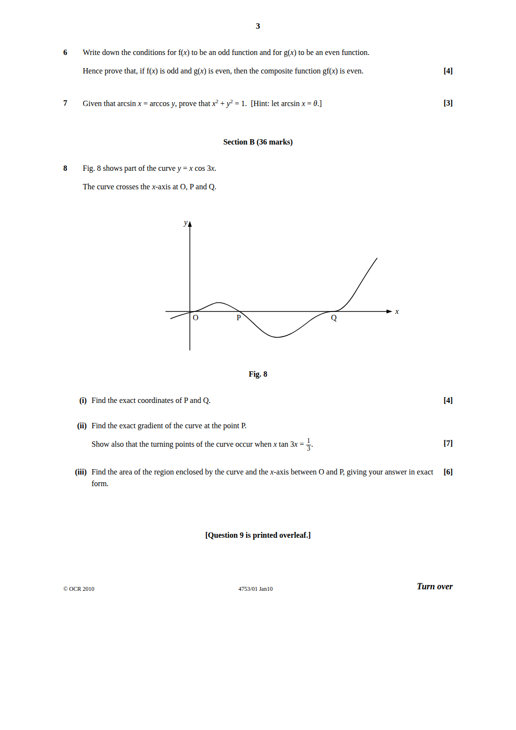3
6
Write down the conditions for f(x) to be an odd function and for g(x) to be an even function.
[4] Hence prove that, if f(x) is odd and g(x) is even, then the composite function gf(x) is even.
7
[3] Given that arcsin x = arccos y, prove that x2 + y2 = 1. [Hint: let arcsin x = θ.]
Section B (36 marks)
8
Fig. 8 shows part of the curve y = x cos 3x.
The curve crosses the x-axis at O, P and Q.
y x O P Q
Fig. 8
(i)
[4] Find the exact coordinates of P and Q.
(ii)
Find the exact gradient of the curve at the point P.
[7] Show also that the turning points of the curve occur when x tan 3x = 13.
(iii)
[6] Find the area of the region enclosed by the curve and the x-axis between O and P, giving your answer in exact form.
[Question 9 is printed overleaf.]
© OCR 2010 4753/01 Jan10 Turn over